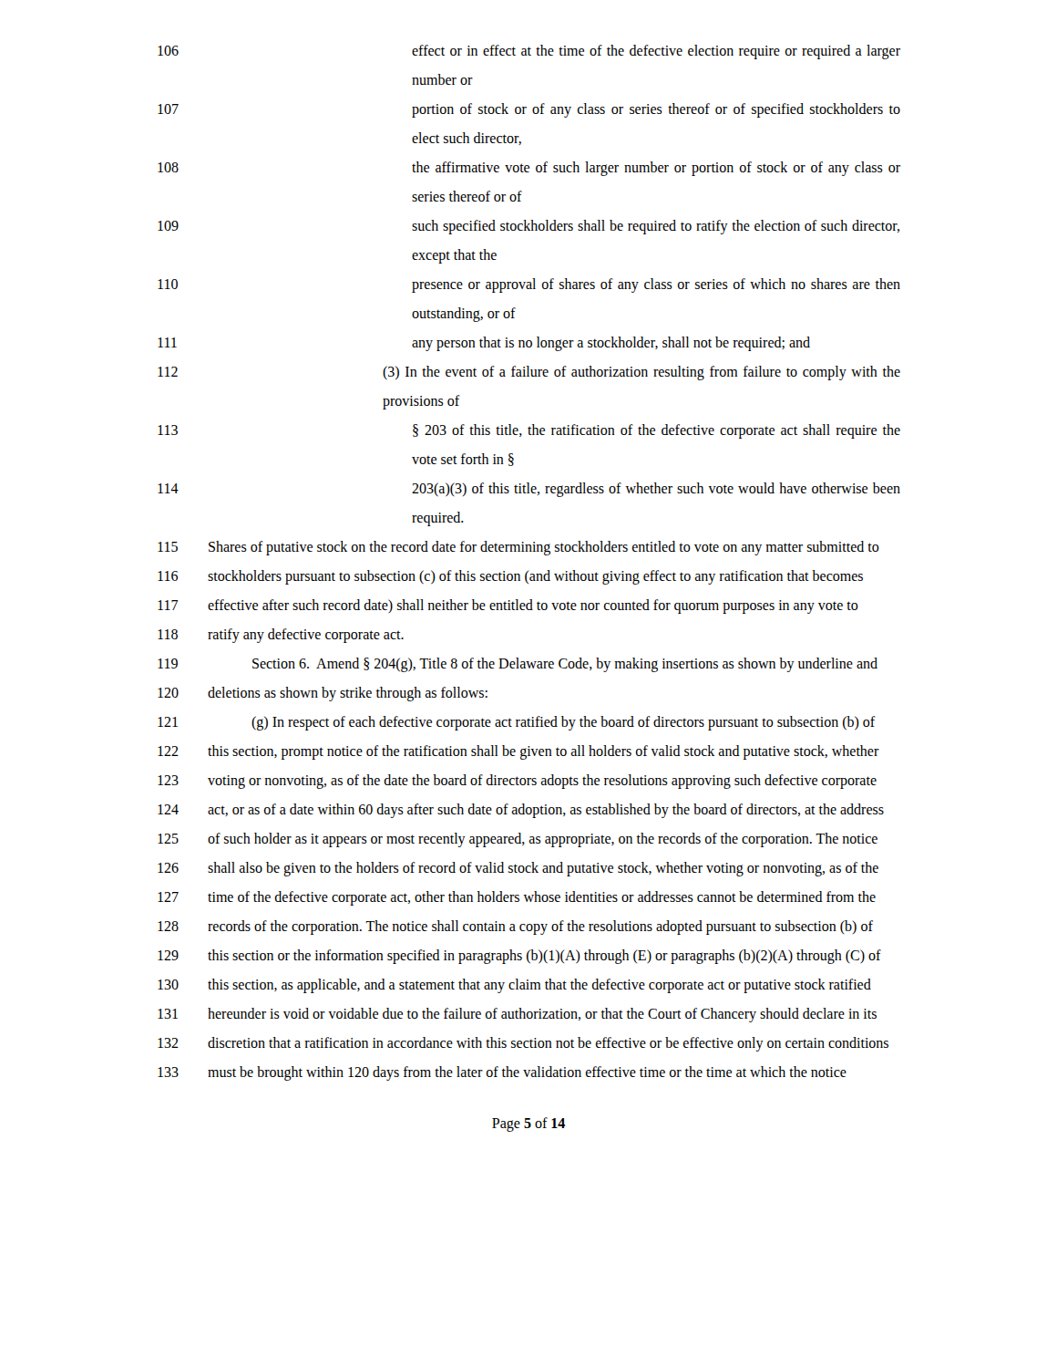106
effect or in effect at the time of the defective election require or required a larger number or
107
portion of stock or of any class or series thereof or of specified stockholders to elect such director,
108
the affirmative vote of such larger number or portion of stock or of any class or series thereof or of
109
such specified stockholders shall be required to ratify the election of such director, except that the
110
presence or approval of shares of any class or series of which no shares are then outstanding, or of
111
any person that is no longer a stockholder, shall not be required; and
112
(3) In the event of a failure of authorization resulting from failure to comply with the provisions of
113
§ 203 of this title, the ratification of the defective corporate act shall require the vote set forth in §
114
203(a)(3) of this title, regardless of whether such vote would have otherwise been required.
115
Shares of putative stock on the record date for determining stockholders entitled to vote on any matter submitted to
116
stockholders pursuant to subsection (c) of this section (and without giving effect to any ratification that becomes
117
effective after such record date) shall neither be entitled to vote nor counted for quorum purposes in any vote to
118
ratify any defective corporate act.
119
Section 6. Amend § 204(g), Title 8 of the Delaware Code, by making insertions as shown by underline and
120
deletions as shown by strike through as follows:
121
(g) In respect of each defective corporate act ratified by the board of directors pursuant to subsection (b) of
122
this section, prompt notice of the ratification shall be given to all holders of valid stock and putative stock, whether
123
voting or nonvoting, as of the date the board of directors adopts the resolutions approving such defective corporate
124
act, or as of a date within 60 days after such date of adoption, as established by the board of directors, at the address
125
of such holder as it appears or most recently appeared, as appropriate, on the records of the corporation. The notice
126
shall also be given to the holders of record of valid stock and putative stock, whether voting or nonvoting, as of the
127
time of the defective corporate act, other than holders whose identities or addresses cannot be determined from the
128
records of the corporation. The notice shall contain a copy of the resolutions adopted pursuant to subsection (b) of
129
this section or the information specified in paragraphs (b)(1)(A) through (E) or paragraphs (b)(2)(A) through (C) of
130
this section, as applicable, and a statement that any claim that the defective corporate act or putative stock ratified
131
hereunder is void or voidable due to the failure of authorization, or that the Court of Chancery should declare in its
132
discretion that a ratification in accordance with this section not be effective or be effective only on certain conditions
133
must be brought within 120 days from the later of the validation effective time or the time at which the notice
Page 5 of 14